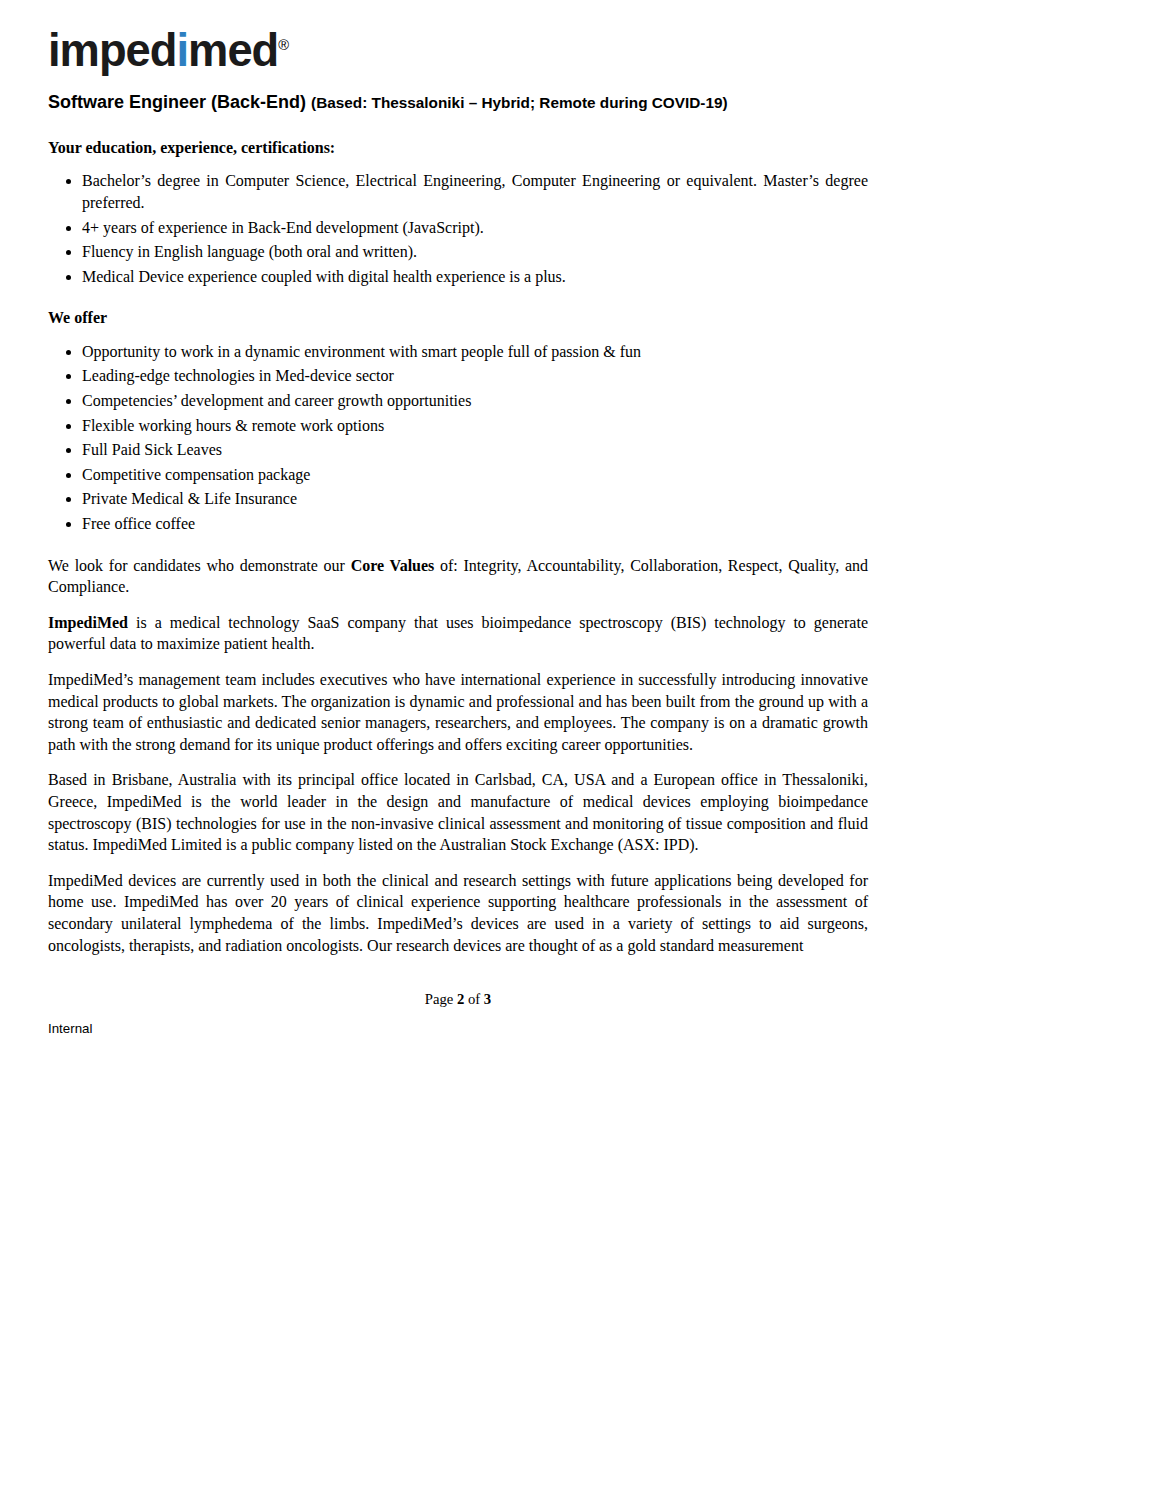imped imed®
Software Engineer (Back-End) (Based: Thessaloniki – Hybrid; Remote during COVID-19)
Your education, experience, certifications:
Bachelor’s degree in Computer Science, Electrical Engineering, Computer Engineering or equivalent. Master’s degree preferred.
4+ years of experience in Back-End development (JavaScript).
Fluency in English language (both oral and written).
Medical Device experience coupled with digital health experience is a plus.
We offer
Opportunity to work in a dynamic environment with smart people full of passion & fun
Leading-edge technologies in Med-device sector
Competencies’ development and career growth opportunities
Flexible working hours & remote work options
Full Paid Sick Leaves
Competitive compensation package
Private Medical & Life Insurance
Free office coffee
We look for candidates who demonstrate our Core Values of: Integrity, Accountability, Collaboration, Respect, Quality, and Compliance.
ImpediMed is a medical technology SaaS company that uses bioimpedance spectroscopy (BIS) technology to generate powerful data to maximize patient health.
ImpediMed’s management team includes executives who have international experience in successfully introducing innovative medical products to global markets. The organization is dynamic and professional and has been built from the ground up with a strong team of enthusiastic and dedicated senior managers, researchers, and employees. The company is on a dramatic growth path with the strong demand for its unique product offerings and offers exciting career opportunities.
Based in Brisbane, Australia with its principal office located in Carlsbad, CA, USA and a European office in Thessaloniki, Greece, ImpediMed is the world leader in the design and manufacture of medical devices employing bioimpedance spectroscopy (BIS) technologies for use in the non-invasive clinical assessment and monitoring of tissue composition and fluid status. ImpediMed Limited is a public company listed on the Australian Stock Exchange (ASX: IPD).
ImpediMed devices are currently used in both the clinical and research settings with future applications being developed for home use. ImpediMed has over 20 years of clinical experience supporting healthcare professionals in the assessment of secondary unilateral lymphedema of the limbs. ImpediMed’s devices are used in a variety of settings to aid surgeons, oncologists, therapists, and radiation oncologists. Our research devices are thought of as a gold standard measurement
Page 2 of 3
Internal